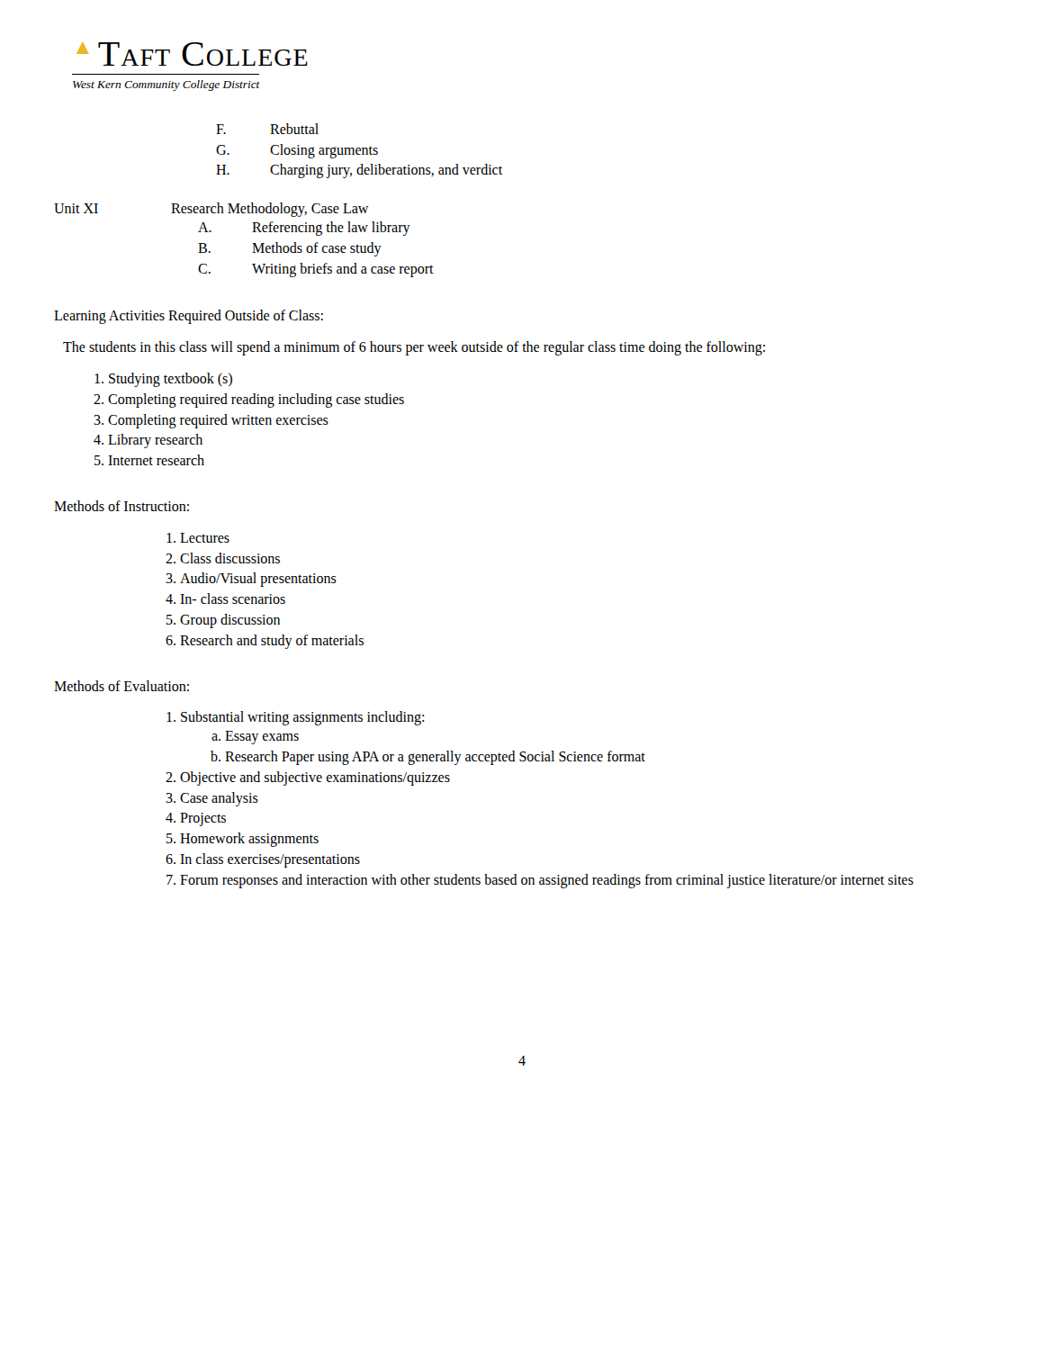▲Taft College
West Kern Community College District
F. Rebuttal
G. Closing arguments
H. Charging jury, deliberations, and verdict
Unit XI
Research Methodology, Case Law
A. Referencing the law library
B. Methods of case study
C. Writing briefs and a case report
Learning Activities Required Outside of Class:
The students in this class will spend a minimum of 6 hours per week outside of the regular class time doing the following:
Studying textbook (s)
Completing required reading including case studies
Completing required written exercises
Library research
Internet research
Methods of Instruction:
Lectures
Class discussions
Audio/Visual presentations
In- class scenarios
Group discussion
Research and study of materials
Methods of Evaluation:
Substantial writing assignments including:
Essay exams
Research Paper using APA or a generally accepted Social Science format
Objective and subjective examinations/quizzes
Case analysis
Projects
Homework assignments
In class exercises/presentations
Forum responses and interaction with other students based on assigned readings from criminal justice literature/or internet sites
4